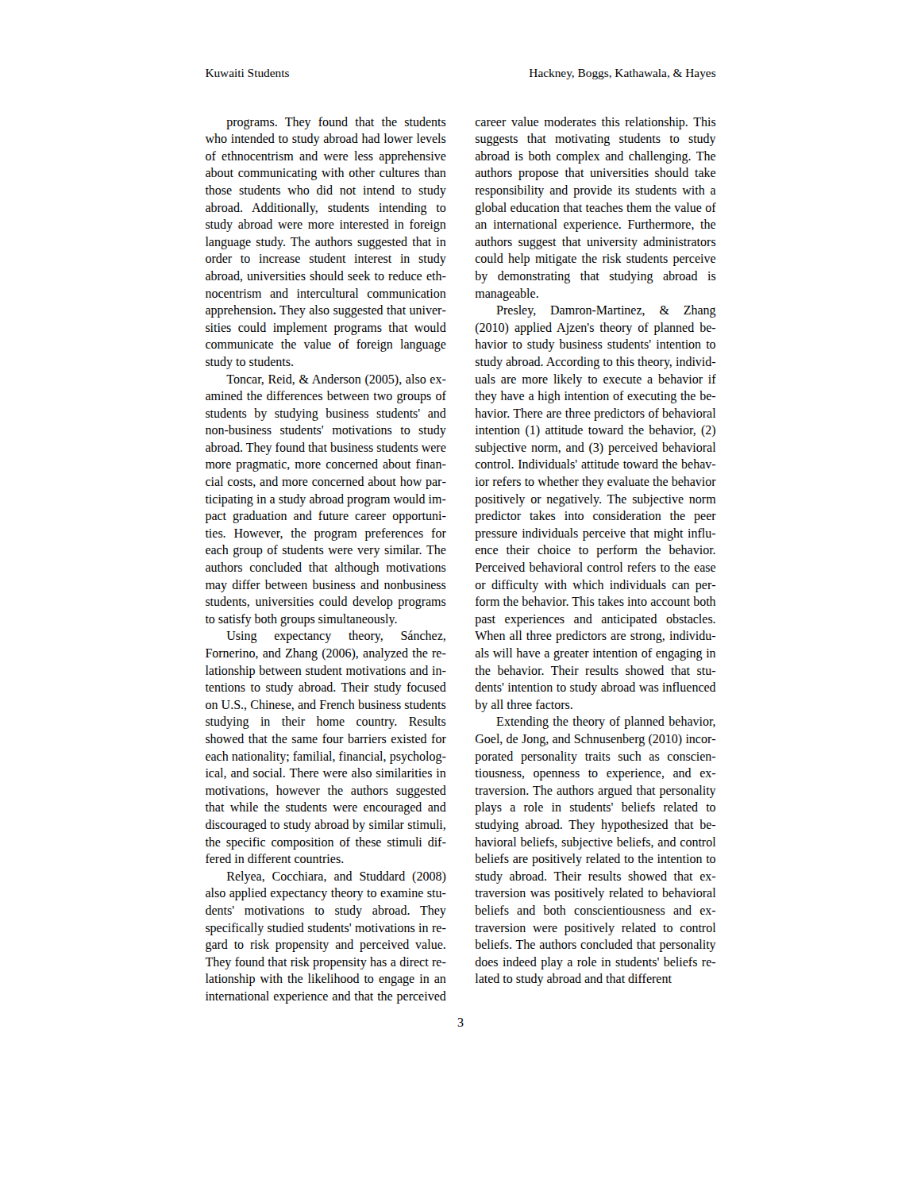Kuwaiti Students
Hackney, Boggs, Kathawala, & Hayes
programs. They found that the students who intended to study abroad had lower levels of ethnocentrism and were less apprehensive about communicating with other cultures than those students who did not intend to study abroad. Additionally, students intending to study abroad were more interested in foreign language study. The authors suggested that in order to increase student interest in study abroad, universities should seek to reduce ethnocentrism and intercultural communication apprehension. They also suggested that universities could implement programs that would communicate the value of foreign language study to students.
Toncar, Reid, & Anderson (2005), also examined the differences between two groups of students by studying business students' and non-business students' motivations to study abroad. They found that business students were more pragmatic, more concerned about financial costs, and more concerned about how participating in a study abroad program would impact graduation and future career opportunities. However, the program preferences for each group of students were very similar. The authors concluded that although motivations may differ between business and nonbusiness students, universities could develop programs to satisfy both groups simultaneously.
Using expectancy theory, Sánchez, Fornerino, and Zhang (2006), analyzed the relationship between student motivations and intentions to study abroad. Their study focused on U.S., Chinese, and French business students studying in their home country. Results showed that the same four barriers existed for each nationality; familial, financial, psychological, and social. There were also similarities in motivations, however the authors suggested that while the students were encouraged and discouraged to study abroad by similar stimuli, the specific composition of these stimuli differed in different countries.
Relyea, Cocchiara, and Studdard (2008) also applied expectancy theory to examine students' motivations to study abroad. They specifically studied students' motivations in regard to risk propensity and perceived value. They found that risk propensity has a direct relationship with the likelihood to engage in an international experience and that the perceived career value moderates this relationship. This suggests that motivating students to study abroad is both complex and challenging. The authors propose that universities should take responsibility and provide its students with a global education that teaches them the value of an international experience. Furthermore, the authors suggest that university administrators could help mitigate the risk students perceive by demonstrating that studying abroad is manageable.
Presley, Damron-Martinez, & Zhang (2010) applied Ajzen's theory of planned behavior to study business students' intention to study abroad. According to this theory, individuals are more likely to execute a behavior if they have a high intention of executing the behavior. There are three predictors of behavioral intention (1) attitude toward the behavior, (2) subjective norm, and (3) perceived behavioral control. Individuals' attitude toward the behavior refers to whether they evaluate the behavior positively or negatively. The subjective norm predictor takes into consideration the peer pressure individuals perceive that might influence their choice to perform the behavior. Perceived behavioral control refers to the ease or difficulty with which individuals can perform the behavior. This takes into account both past experiences and anticipated obstacles. When all three predictors are strong, individuals will have a greater intention of engaging in the behavior. Their results showed that students' intention to study abroad was influenced by all three factors.
Extending the theory of planned behavior, Goel, de Jong, and Schnusenberg (2010) incorporated personality traits such as conscientiousness, openness to experience, and extraversion. The authors argued that personality plays a role in students' beliefs related to studying abroad. They hypothesized that behavioral beliefs, subjective beliefs, and control beliefs are positively related to the intention to study abroad. Their results showed that extraversion was positively related to behavioral beliefs and both conscientiousness and extraversion were positively related to control beliefs. The authors concluded that personality does indeed play a role in students' beliefs related to study abroad and that different
3